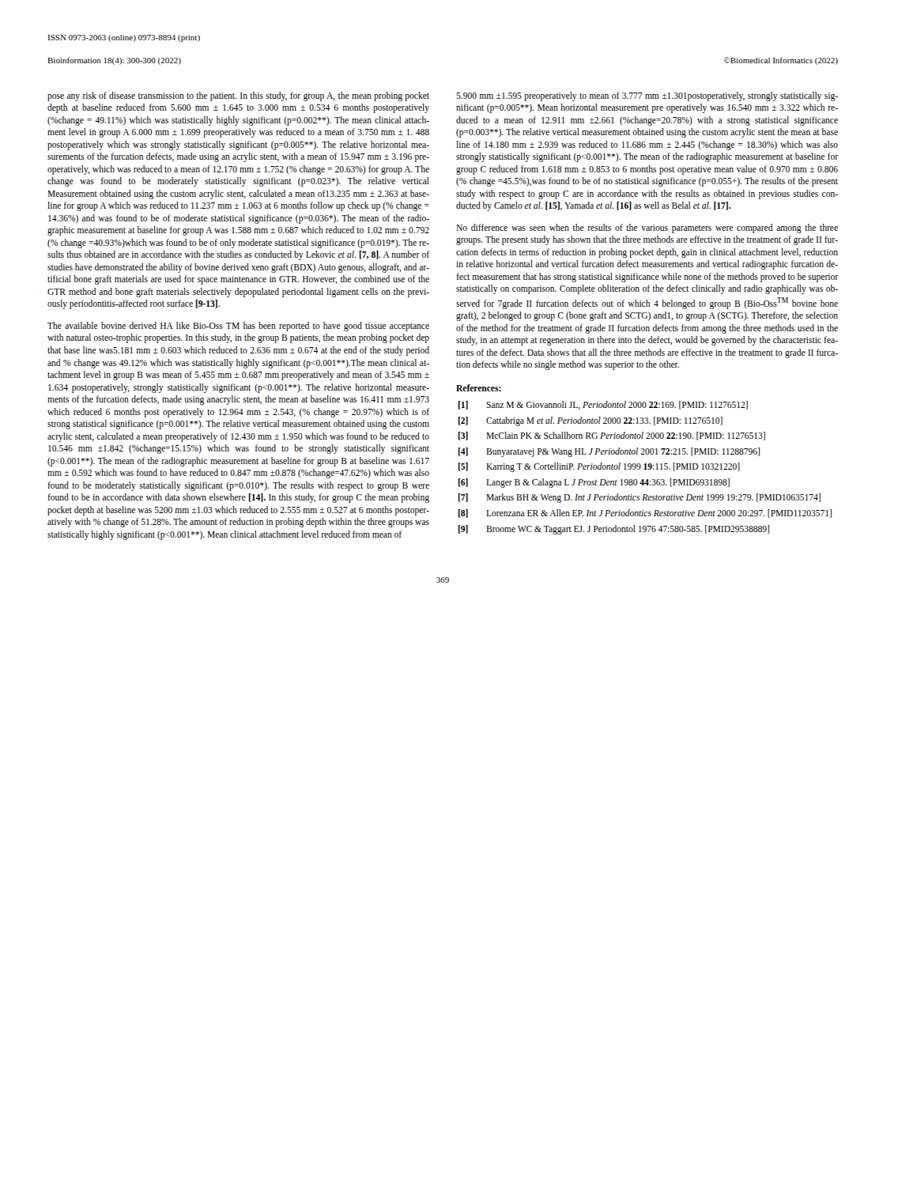ISSN 0973-2063 (online) 0973-8894 (print)
Bioinformation 18(4): 300-300 (2022) ©Biomedical Informatics (2022)
pose any risk of disease transmission to the patient. In this study, for group A, the mean probing pocket depth at baseline reduced from 5.600 mm ± 1.645 to 3.000 mm ± 0.534 6 months postoperatively (%change = 49.11%) which was statistically highly significant (p=0.002**). The mean clinical attachment level in group A 6.000 mm ± 1.699 preoperatively was reduced to a mean of 3.750 mm ± 1. 488 postoperatively which was strongly statistically significant (p=0.005**). The relative horizontal measurements of the furcation defects, made using an acrylic stent, with a mean of 15.947 mm ± 3.196 preoperatively, which was reduced to a mean of 12.170 mm ± 1.752 (% change = 20.63%) for group A. The change was found to be moderately statistically significant (p=0.023*). The relative vertical Measurement obtained using the custom acrylic stent, calculated a mean of13.235 mm ± 2.363 at baseline for group A which was reduced to 11.237 mm ± 1.063 at 6 months follow up check up (% change = 14.36%) and was found to be of moderate statistical significance (p=0.036*). The mean of the radiographic measurement at baseline for group A was 1.588 mm ± 0.687 which reduced to 1.02 mm ± 0.792 (% change =40.93%)which was found to be of only moderate statistical significance (p=0.019*). The results thus obtained are in accordance with the studies as conducted by Lekovic et al. [7, 8]. A number of studies have demonstrated the ability of bovine derived xeno graft (BDX) Auto genous, allograft, and artificial bone graft materials are used for space maintenance in GTR. However, the combined use of the GTR method and bone graft materials selectively depopulated periodontal ligament cells on the previously periodontitis-affected root surface [9-13].
The available bovine derived HA like Bio-Oss TM has been reported to have good tissue acceptance with natural osteo-trophic properties. In this study, in the group B patients, the mean probing pocket dep that base line was5.181 mm ± 0.603 which reduced to 2.636 mm ± 0.674 at the end of the study period and % change was 49.12% which was statistically highly significant (p<0.001**).The mean clinical attachment level in group B was mean of 5.455 mm ± 0.687 mm preoperatively and mean of 3.545 mm ± 1.634 postoperatively, strongly statistically significant (p<0.001**). The relative horizontal measurements of the furcation defects, made using anacrylic stent, the mean at baseline was 16.411 mm ±1.973 which reduced 6 months post operatively to 12.964 mm ± 2.543, (% change = 20.97%) which is of strong statistical significance (p=0.001**). The relative vertical measurement obtained using the custom acrylic stent, calculated a mean preoperatively of 12.430 mm ± 1.950 which was found to be reduced to 10.546 mm ±1.842 (%change=15.15%) which was found to be strongly statistically significant (p<0.001**). The mean of the radiographic measurement at baseline for group B at baseline was 1.617 mm ± 0.592 which was found to have reduced to 0.847 mm ±0.878 (%change=47.62%) which was also found to be moderately statistically significant (p=0.010*). The results with respect to group B were found to be in accordance with data shown elsewhere [14]. In this study, for group C the mean probing pocket depth at baseline was 5200 mm ±1.03 which reduced to 2.555 mm ± 0.527 at 6 months postoperatively with % change of 51.28%. The amount of reduction in probing depth within the three groups was statistically highly significant (p<0.001**). Mean clinical attachment level reduced from mean of
5.900 mm ±1.595 preoperatively to mean of 3.777 mm ±1.301postoperatively, strongly statistically significant (p=0.005**). Mean horizontal measurement pre operatively was 16.540 mm ± 3.322 which reduced to a mean of 12.911 mm ±2.661 (%change=20.78%) with a strong statistical significance (p=0.003**). The relative vertical measurement obtained using the custom acrylic stent the mean at base line of 14.180 mm ± 2.939 was reduced to 11.686 mm ± 2.445 (%change = 18.30%) which was also strongly statistically significant (p<0.001**). The mean of the radiographic measurement at baseline for group C reduced from 1.618 mm ± 0.853 to 6 months post operative mean value of 0.970 mm ± 0.806 (% change =45.5%),was found to be of no statistical significance (p=0.055+). The results of the present study with respect to group C are in accordance with the results as obtained in previous studies conducted by Camelo et al. [15], Yamada et al. [16] as well as Belal et al. [17].
No difference was seen when the results of the various parameters were compared among the three groups. The present study has shown that the three methods are effective in the treatment of grade II furcation defects in terms of reduction in probing pocket depth, gain in clinical attachment level, reduction in relative horizontal and vertical furcation defect measurements and vertical radiographic furcation defect measurement that has strong statistical significance while none of the methods proved to be superior statistically on comparison. Complete obliteration of the defect clinically and radio graphically was observed for 7grade II furcation defects out of which 4 belonged to group B (Bio-OssTM bovine bone graft), 2 belonged to group C (bone graft and SCTG) and1, to group A (SCTG). Therefore, the selection of the method for the treatment of grade II furcation defects from among the three methods used in the study, in an attempt at regeneration in there into the defect, would be governed by the characteristic features of the defect. Data shows that all the three methods are effective in the treatment to grade II furcation defects while no single method was superior to the other.
References:
Sanz M & Giovannoli JL, Periodontol 2000 22:169. [PMID: 11276512]
Cattabriga M et al. Periodontol 2000 22:133. [PMID: 11276510]
McClain PK & Schallhorn RG Periodontol 2000 22:190. [PMID: 11276513]
Bunyaratavej P& Wang HL J Periodontol 2001 72:215. [PMID: 11288796]
Karring T & CortelliniP. Periodontol 1999 19:115. [PMID 10321220]
Langer B & Calagna L J Prost Dent 1980 44:363. [PMID6931898]
Markus BH & Weng D. Int J Periodontics Restorative Dent 1999 19:279. [PMID10635174]
Lorenzana ER & Allen EP. Int J Periodontics Restorative Dent 2000 20:297. [PMID11203571]
Broome WC & Taggart EJ. J Periodontol 1976 47:580-585. [PMID29538889]
369